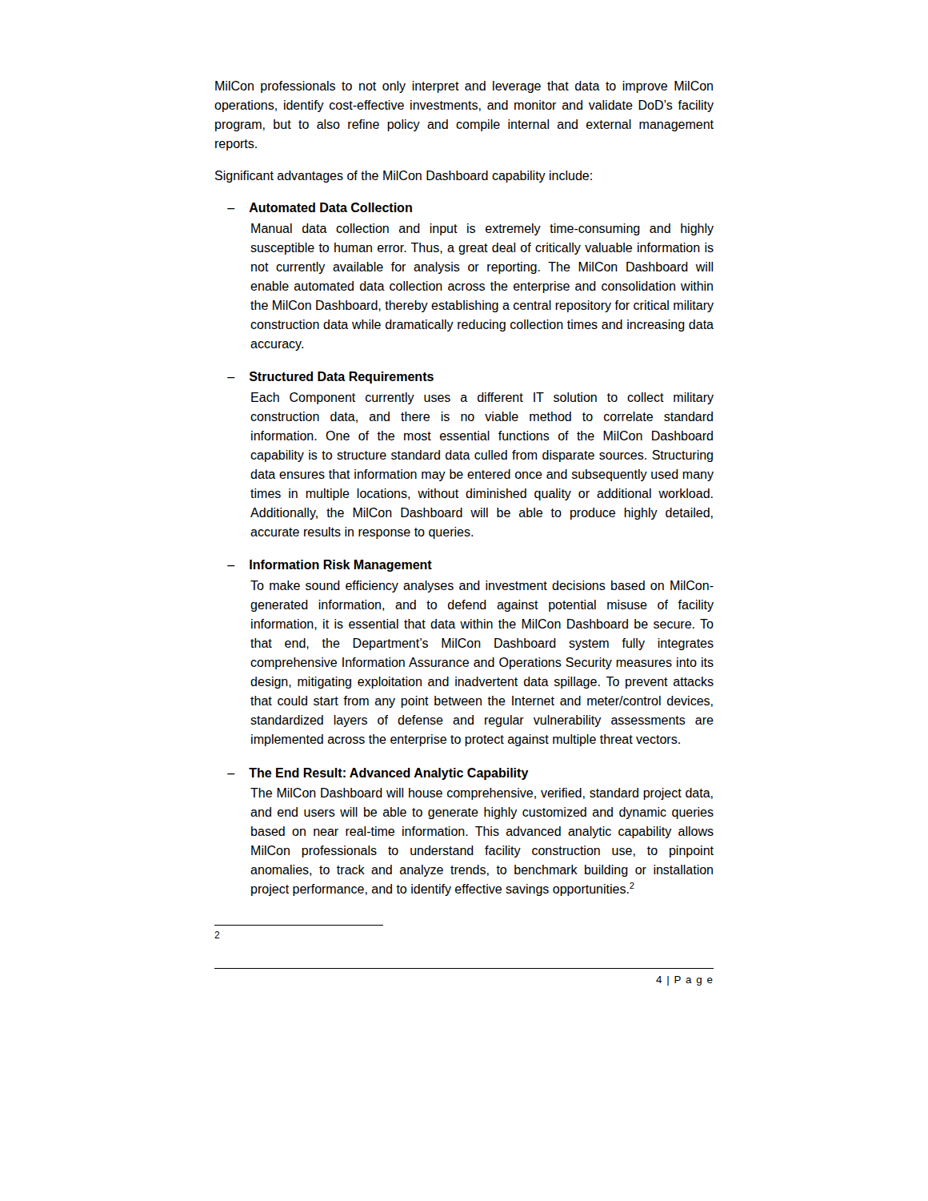MilCon professionals to not only interpret and leverage that data to improve MilCon operations, identify cost-effective investments, and monitor and validate DoD’s facility program, but to also refine policy and compile internal and external management reports.
Significant advantages of the MilCon Dashboard capability include:
Automated Data Collection Manual data collection and input is extremely time-consuming and highly susceptible to human error. Thus, a great deal of critically valuable information is not currently available for analysis or reporting. The MilCon Dashboard will enable automated data collection across the enterprise and consolidation within the MilCon Dashboard, thereby establishing a central repository for critical military construction data while dramatically reducing collection times and increasing data accuracy.
Structured Data Requirements Each Component currently uses a different IT solution to collect military construction data, and there is no viable method to correlate standard information. One of the most essential functions of the MilCon Dashboard capability is to structure standard data culled from disparate sources. Structuring data ensures that information may be entered once and subsequently used many times in multiple locations, without diminished quality or additional workload. Additionally, the MilCon Dashboard will be able to produce highly detailed, accurate results in response to queries.
Information Risk Management To make sound efficiency analyses and investment decisions based on MilCon-generated information, and to defend against potential misuse of facility information, it is essential that data within the MilCon Dashboard be secure. To that end, the Department’s MilCon Dashboard system fully integrates comprehensive Information Assurance and Operations Security measures into its design, mitigating exploitation and inadvertent data spillage. To prevent attacks that could start from any point between the Internet and meter/control devices, standardized layers of defense and regular vulnerability assessments are implemented across the enterprise to protect against multiple threat vectors.
The End Result: Advanced Analytic Capability The MilCon Dashboard will house comprehensive, verified, standard project data, and end users will be able to generate highly customized and dynamic queries based on near real-time information. This advanced analytic capability allows MilCon professionals to understand facility construction use, to pinpoint anomalies, to track and analyze trends, to benchmark building or installation project performance, and to identify effective savings opportunities.2
2
4 | P a g e